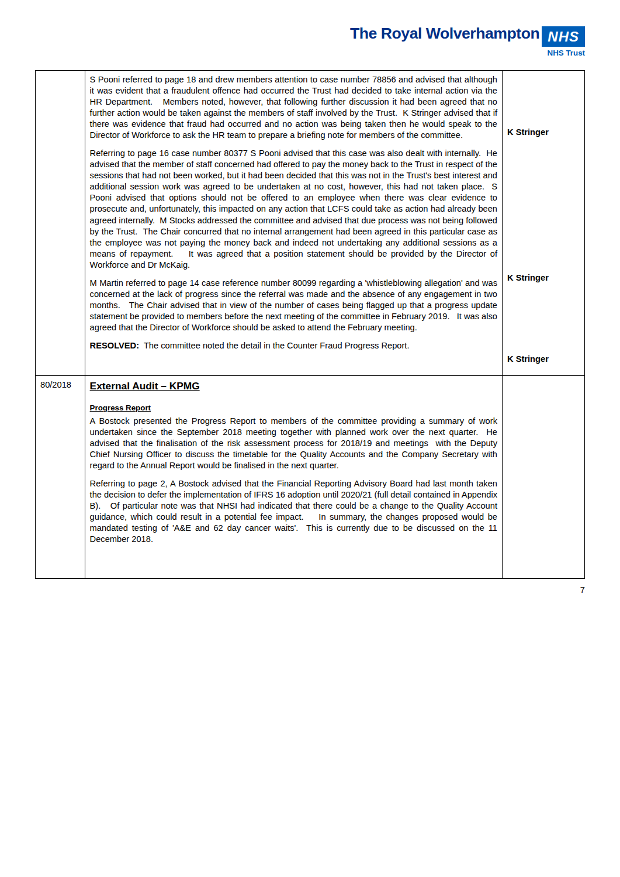The Royal Wolverhampton NHS
NHS Trust
| | S Pooni referred to page 18 and drew members attention to case number 78856 and advised that although it was evident that a fraudulent offence had occurred the Trust had decided to take internal action via the HR Department. Members noted, however, that following further discussion it had been agreed that no further action would be taken against the members of staff involved by the Trust. K Stringer advised that if there was evidence that fraud had occurred and no action was being taken then he would speak to the Director of Workforce to ask the HR team to prepare a briefing note for members of the committee. Referring to page 16 case number 80377 S Pooni advised that this case was also dealt with internally. He advised that the member of staff concerned had offered to pay the money back to the Trust in respect of the sessions that had not been worked, but it had been decided that this was not in the Trust's best interest and additional session work was agreed to be undertaken at no cost, however, this had not taken place. S Pooni advised that options should not be offered to an employee when there was clear evidence to prosecute and, unfortunately, this impacted on any action that LCFS could take as action had already been agreed internally. M Stocks addressed the committee and advised that due process was not being followed by the Trust. The Chair concurred that no internal arrangement had been agreed in this particular case as the employee was not paying the money back and indeed not undertaking any additional sessions as a means of repayment. It was agreed that a position statement should be provided by the Director of Workforce and Dr McKaig. M Martin referred to page 14 case reference number 80099 regarding a 'whistleblowing allegation' and was concerned at the lack of progress since the referral was made and the absence of any engagement in two months. The Chair advised that in view of the number of cases being flagged up that a progress update statement be provided to members before the next meeting of the committee in February 2019. It was also agreed that the Director of Workforce should be asked to attend the February meeting. RESOLVED: The committee noted the detail in the Counter Fraud Progress Report. | K Stringer K Stringer K Stringer |
| 80/2018 | External Audit – KPMG Progress Report A Bostock presented the Progress Report to members of the committee providing a summary of work undertaken since the September 2018 meeting together with planned work over the next quarter. He advised that the finalisation of the risk assessment process for 2018/19 and meetings with the Deputy Chief Nursing Officer to discuss the timetable for the Quality Accounts and the Company Secretary with regard to the Annual Report would be finalised in the next quarter. Referring to page 2, A Bostock advised that the Financial Reporting Advisory Board had last month taken the decision to defer the implementation of IFRS 16 adoption until 2020/21 (full detail contained in Appendix B). Of particular note was that NHSI had indicated that there could be a change to the Quality Account guidance, which could result in a potential fee impact. In summary, the changes proposed would be mandated testing of 'A&E and 62 day cancer waits'. This is currently due to be discussed on the 11 December 2018. | |
7